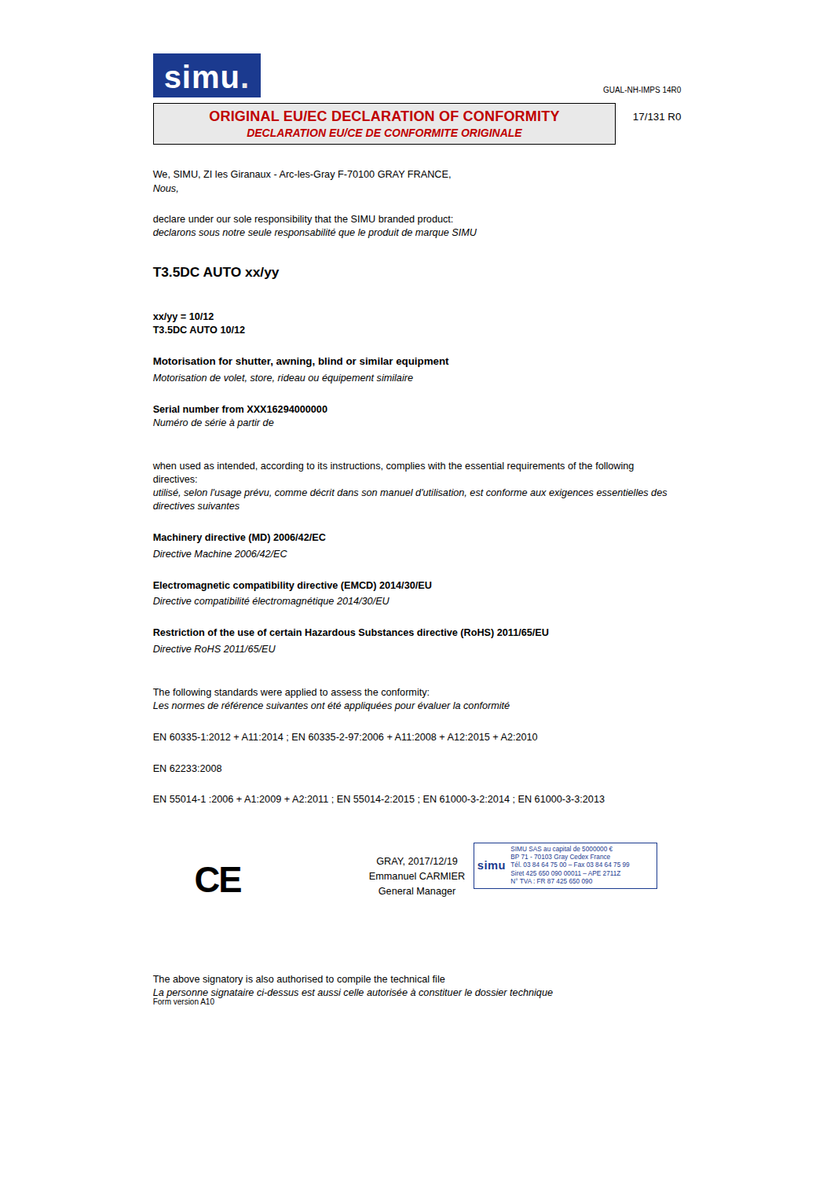simu.
GUAL-NH-IMPS 14R0
ORIGINAL EU/EC DECLARATION OF CONFORMITY
DECLARATION EU/CE DE CONFORMITE ORIGINALE
17/131 R0
We, SIMU, ZI les Giranaux - Arc-les-Gray F-70100 GRAY FRANCE,
Nous,
declare under our sole responsibility that the SIMU branded product:
declarons sous notre seule responsabilité que le produit de marque SIMU
T3.5DC AUTO xx/yy
xx/yy = 10/12
T3.5DC AUTO 10/12
Motorisation for shutter, awning, blind or similar equipment
Motorisation de volet, store, rideau ou équipement similaire
Serial number from XXX16294000000
Numéro de série à partir de
when used as intended, according to its instructions, complies with the essential requirements of the following directives:
utilisé, selon l'usage prévu, comme décrit dans son manuel d'utilisation, est conforme aux exigences essentielles des directives suivantes
Machinery directive (MD) 2006/42/EC
Directive Machine 2006/42/EC
Electromagnetic compatibility directive (EMCD) 2014/30/EU
Directive compatibilité électromagnétique 2014/30/EU
Restriction of the use of certain Hazardous Substances directive (RoHS) 2011/65/EU
Directive RoHS 2011/65/EU
The following standards were applied to assess the conformity:
Les normes de référence suivantes ont été appliquées pour évaluer la conformité
EN 60335‑1:2012 + A11:2014 ; EN 60335‑2‑97:2006 + A11:2008 + A12:2015 + A2:2010
EN 62233:2008
EN 55014‑1 :2006 + A1:2009 + A2:2011 ; EN 55014‑2:2015 ; EN 61000‑3‑2:2014 ; EN 61000‑3‑3:2013
CE
GRAY, 2017/12/19
Emmanuel CARMIER
General Manager
simu SIMU SAS au capital de 5000000 €
BP 71 - 70103 Gray Cedex France
Tél. 03 84 64 75 00 – Fax 03 84 64 75 99
Siret 425 650 090 00011 – APE 2711Z
N° TVA : FR 87 425 650 090
The above signatory is also authorised to compile the technical file
La personne signataire ci-dessus est aussi celle autorisée à constituer le dossier technique
Form version A10